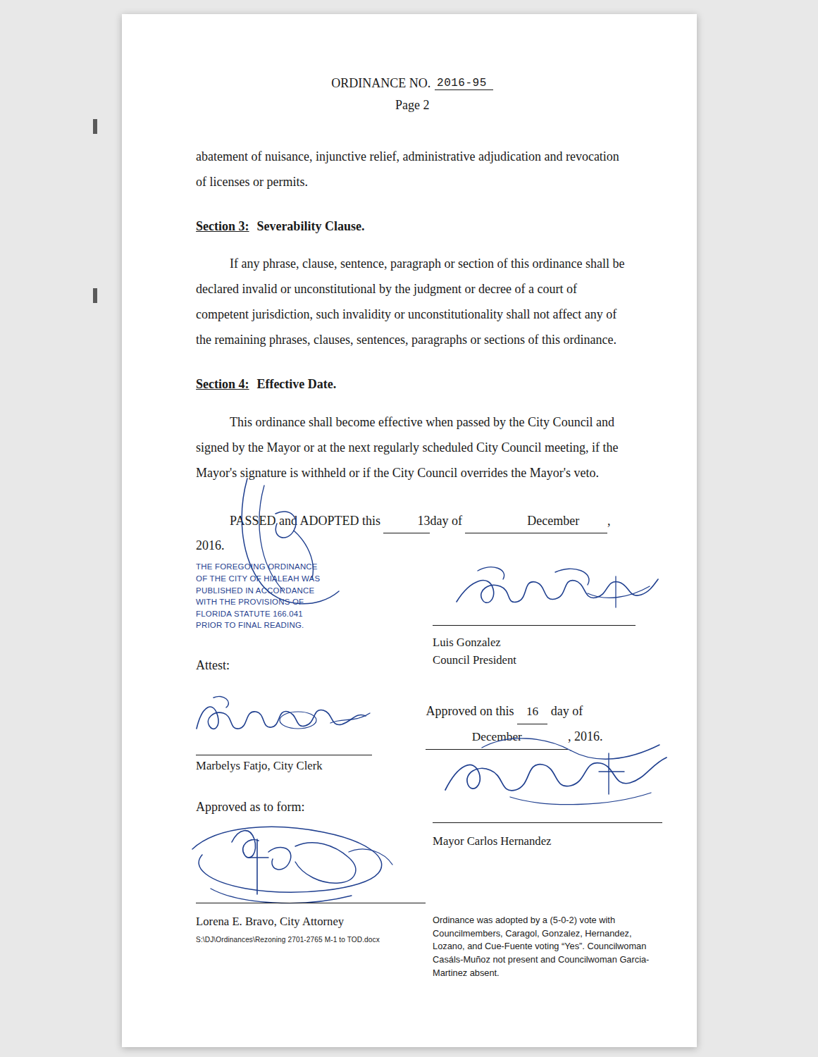ORDINANCE NO.2016-95 Page 2
abatement of nuisance, injunctive relief, administrative adjudication and revocation of licenses or permits.
Section 3: Severability Clause.
If any phrase, clause, sentence, paragraph or section of this ordinance shall be declared invalid or unconstitutional by the judgment or decree of a court of competent jurisdiction, such invalidity or unconstitutionality shall not affect any of the remaining phrases, clauses, sentences, paragraphs or sections of this ordinance.
Section 4: Effective Date.
This ordinance shall become effective when passed by the City Council and signed by the Mayor or at the next regularly scheduled City Council meeting, if the Mayor's signature is withheld or if the City Council overrides the Mayor's veto.
PASSED and ADOPTED this 13day of December, 2016.
THE FOREGOING ORDINANCE
OF THE CITY OF HIALEAH WAS
PUBLISHED IN ACCORDANCE
WITH THE PROVISIONS OF
FLORIDA STATUTE 166.041
PRIOR TO FINAL READING.
Attest:
Marbelys Fatjo, City Clerk
Approved as to form:
Lorena E. Bravo, City Attorney
S:\DJ\Ordinances\Rezoning 2701-2765 M-1 to TOD.docx
Luis Gonzalez
Council President
Approved on this 16 day of December, 2016.
Mayor Carlos Hernandez
Ordinance was adopted by a (5-0-2) vote with Councilmembers, Caragol, Gonzalez, Hernandez, Lozano, and Cue-Fuente voting “Yes”. Councilwoman Casáls-Muñoz not present and Councilwoman Garcia-Martinez absent.